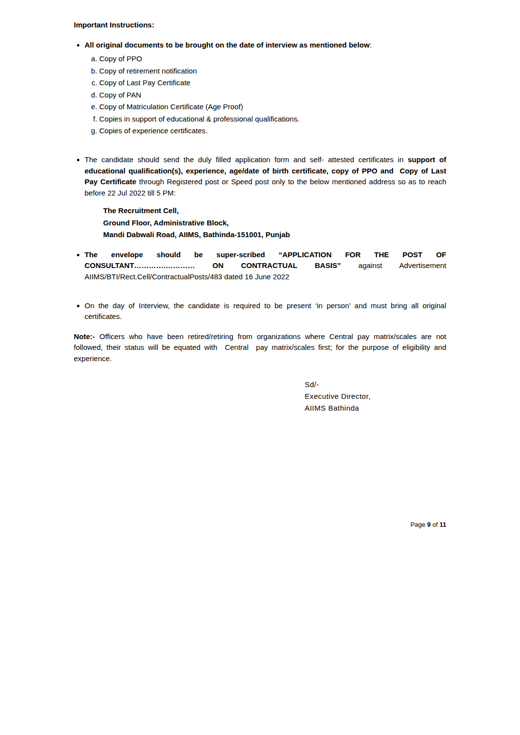Important Instructions:
All original documents to be brought on the date of interview as mentioned below:
Copy of PPO
Copy of retirement notification
Copy of Last Pay Certificate
Copy of PAN
Copy of Matriculation Certificate (Age Proof)
Copies in support of educational & professional qualifications.
Copies of experience certificates.
The candidate should send the duly filled application form and self- attested certificates in support of educational qualification(s), experience, age/date of birth certificate, copy of PPO and Copy of Last Pay Certificate through Registered post or Speed post only to the below mentioned address so as to reach before 22 Jul 2022 till 5 PM:
The Recruitment Cell,
Ground Floor, Administrative Block,
Mandi Dabwali Road, AIIMS, Bathinda-151001, Punjab
The envelope should be super-scribed “APPLICATION FOR THE POST OF CONSULTANT………….………… ON CONTRACTUAL BASIS” against Advertisement AIIMS/BTI/Rect.Cell/ContractualPosts/483 dated 16 June 2022
On the day of Interview, the candidate is required to be present ‘in person’ and must bring all original certificates.
Note:- Officers who have been retired/retiring from organizations where Central pay matrix/scales are not followed, their status will be equated with Central pay matrix/scales first; for the purpose of eligibility and experience.
Sd/-
Executive Director,
AIIMS Bathinda
Page 9 of 11